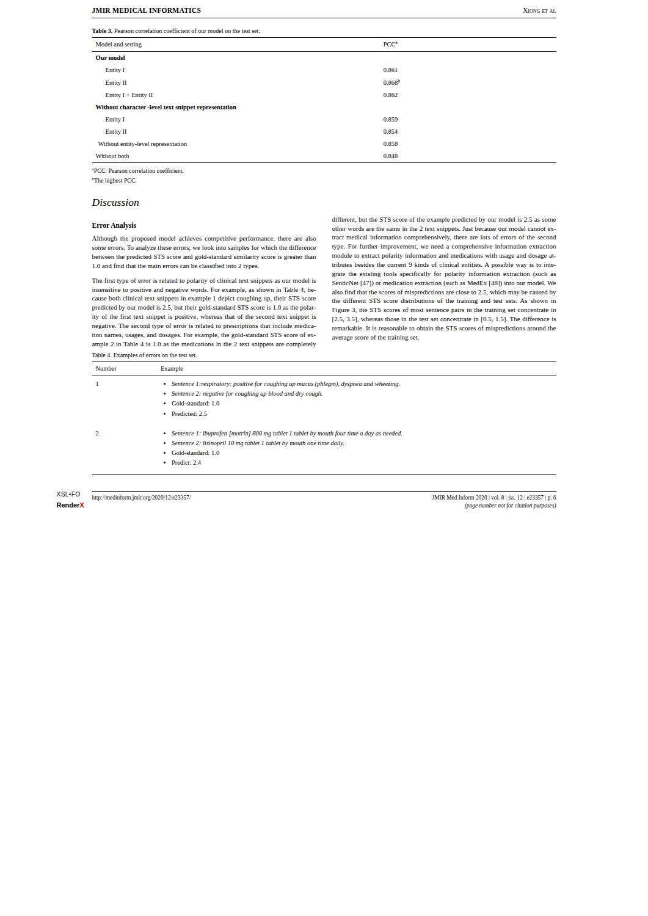JMIR MEDICAL INFORMATICS
Xiong et al
Table 3. Pearson correlation coefficient of our model on the test set.
| Model and setting | PCC a |
| --- | --- |
| Our model | |
| Entity I | 0.861 |
| Entity II | 0.868 b |
| Entity I + Entity II | 0.862 |
| Without character -level text snippet representation | |
| Entity I | 0.859 |
| Entity II | 0.854 |
| Without entity-level representation | 0.858 |
| Without both | 0.848 |
aPCC: Pearson correlation coefficient.
bThe highest PCC.
Discussion
Error Analysis
Although the proposed model achieves competitive performance, there are also some errors. To analyze these errors, we look into samples for which the difference between the predicted STS score and gold-standard similarity score is greater than 1.0 and find that the main errors can be classified into 2 types.
The first type of error is related to polarity of clinical text snippets as our model is insensitive to positive and negative words. For example, as shown in Table 4, because both clinical text snippets in example 1 depict coughing up, their STS score predicted by our model is 2.5, but their gold-standard STS score is 1.0 as the polarity of the first text snippet is positive, whereas that of the second text snippet is negative. The second type of error is related to prescriptions that include medication names, usages, and dosages. For example, the gold-standard STS score of example 2 in Table 4 is 1.0 as the medications in the 2 text snippets are completely different, but the STS score of the example predicted by our model is 2.5 as some other words are the same in the 2 text snippets. Just because our model cannot extract medical information comprehensively, there are lots of errors of the second type. For further improvement, we need a comprehensive information extraction module to extract polarity information and medications with usage and dosage attributes besides the current 9 kinds of clinical entities. A possible way is to integrate the existing tools specifically for polarity information extraction (such as SenticNet [47]) or medication extraction (such as MedEx [48]) into our model. We also find that the scores of mispredictions are close to 2.5, which may be caused by the different STS score distributions of the training and test sets. As shown in Figure 3, the STS scores of most sentence pairs in the training set concentrate in [2.5, 3.5], whereas those in the test set concentrate in [0.5, 1.5]. The difference is remarkable. It is reasonable to obtain the STS scores of mispredictions around the average score of the training set.
Table 4. Examples of errors on the test set.
| Number | Example |
| --- | --- |
| 1 | Sentence 1:respiratory: positive for coughing up mucus (phlegm), dyspnea and wheezing. Sentence 2: negative for coughing up blood and dry cough. Gold-standard: 1.0 Predicted: 2.5 |
| 2 | Sentence 1: ibuprofen [motrin] 800 mg tablet 1 tablet by mouth four time a day as needed. Sentence 2: lisinopril 10 mg tablet 1 tablet by mouth one time daily. Gold-standard: 1.0 Predict: 2.4 |
http://medinform.jmir.org/2020/12/e23357/
JMIR Med Inform 2020 | vol. 8 | iss. 12 | e23357 | p. 6
(page number not for citation purposes)
XSL•FO
RenderX